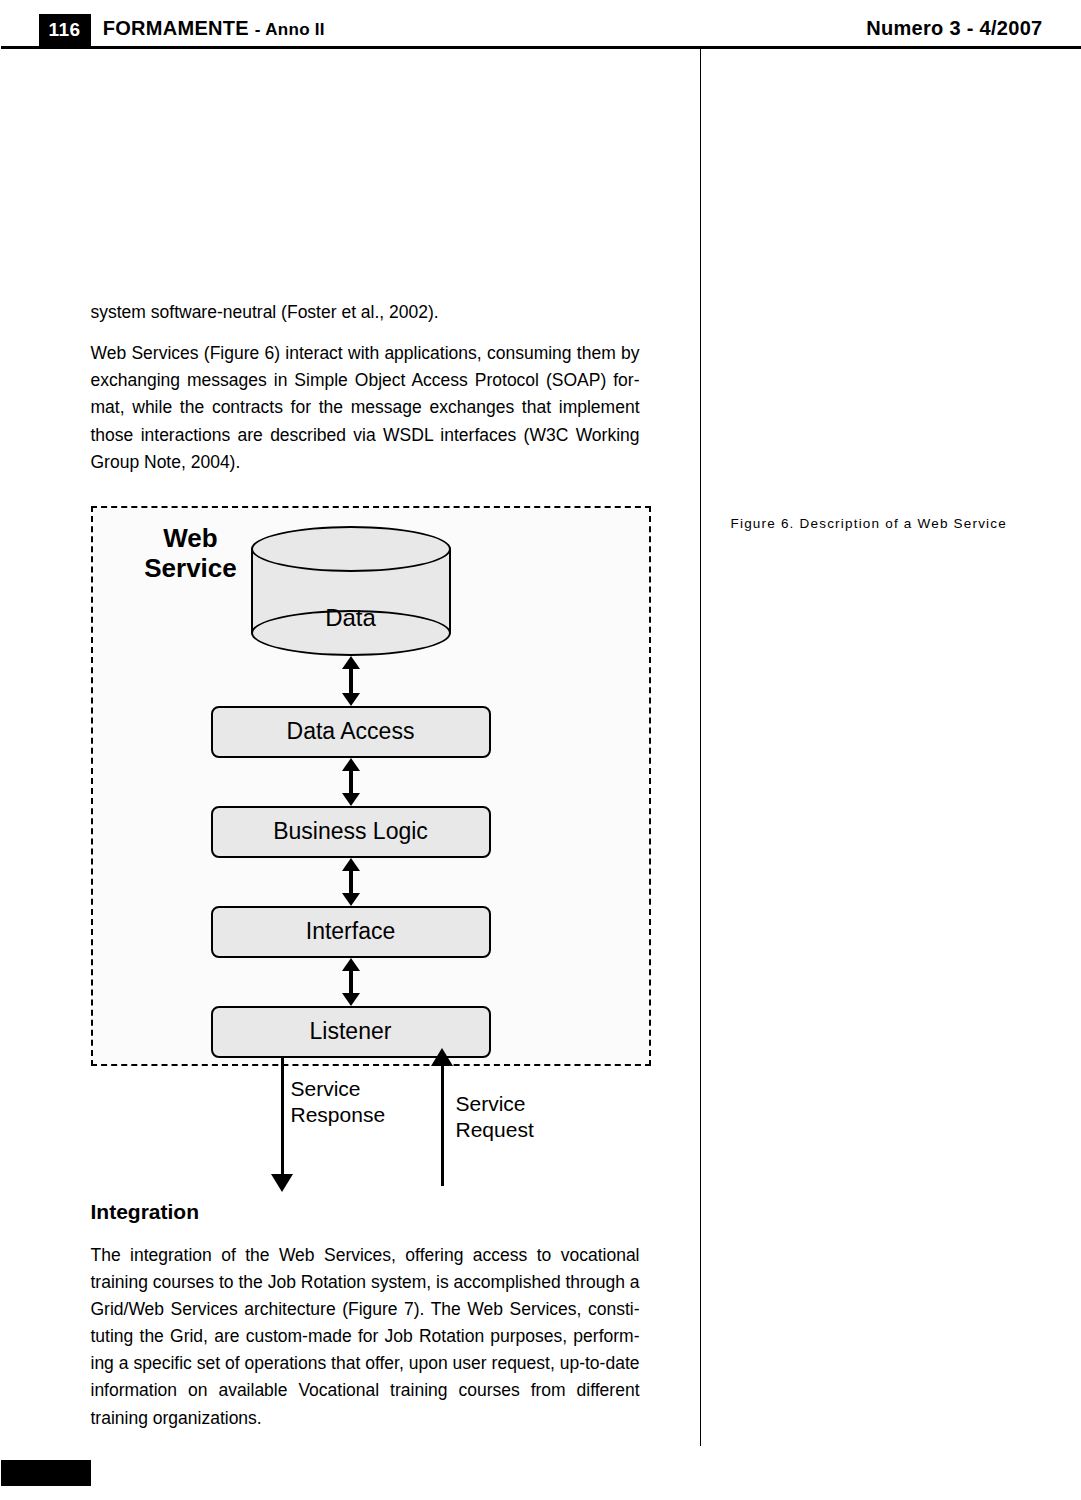116
FORMAMENTE - Anno II
Numero 3 - 4/2007
system software-neutral (Foster et al., 2002).
Web Services (Figure 6) interact with applications, consuming them by exchanging messages in Simple Object Access Protocol (SOAP) format, while the contracts for the message exchanges that implement those interactions are described via WSDL interfaces (W3C Working Group Note, 2004).
Web
Service
Data
Data Access
Business Logic
Interface
Listener
Service
Response
Service
Request
Integration
The integration of the Web Services, offering access to vocational training courses to the Job Rotation system, is accomplished through a Grid/Web Services architecture (Figure 7). The Web Services, constituting the Grid, are custom-made for Job Rotation purposes, performing a specific set of operations that offer, upon user request, up-to-date information on available Vocational training courses from different training organizations.
Figure 6. Description of a Web Service